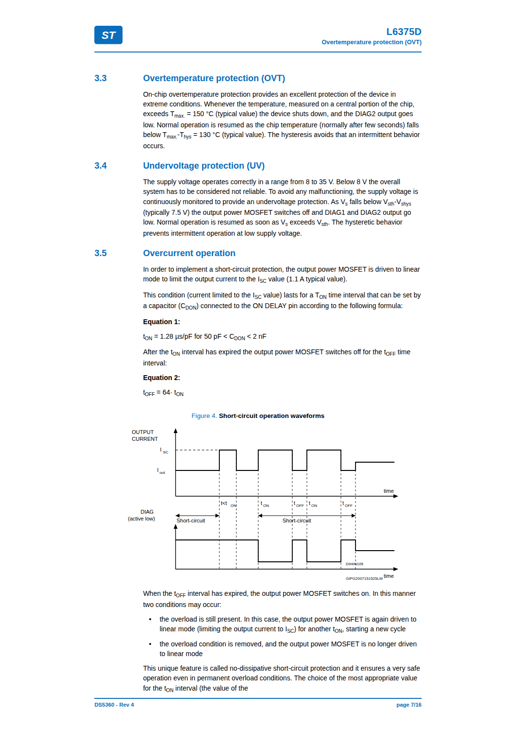ST
L6375D
Overtemperature protection (OVT)
3.3
Overtemperature protection (OVT)
On-chip overtemperature protection provides an excellent protection of the device in extreme conditions. Whenever the temperature, measured on a central portion of the chip, exceeds Tmax. = 150 °C (typical value) the device shuts down, and the DIAG2 output goes low. Normal operation is resumed as the chip temperature (normally after few seconds) falls below Tmax.-Thys = 130 °C (typical value). The hysteresis avoids that an intermittent behavior occurs.
3.4
Undervoltage protection (UV)
The supply voltage operates correctly in a range from 8 to 35 V. Below 8 V the overall system has to be considered not reliable. To avoid any malfunctioning, the supply voltage is continuously monitored to provide an undervoltage protection. As Vs falls below Vsth-Vshys (typically 7.5 V) the output power MOSFET switches off and DIAG1 and DIAG2 output go low. Normal operation is resumed as soon as Vs exceeds Vsth. The hysteretic behavior prevents intermittent operation at low supply voltage.
3.5
Overcurrent operation
In order to implement a short-circuit protection, the output power MOSFET is driven to linear mode to limit the output current to the ISC value (1.1 A typical value).
This condition (current limited to the ISC value) lasts for a TON time interval that can be set by a capacitor (CDON) connected to the ON DELAY pin according to the following formula:
Equation 1:
tON = 1.28 µs/pF for 50 pF < CDON < 2 nF
After the tON interval has expired the output power MOSFET switches off for the tOFF time interval:
Equation 2:
tOFF = 64· tON
Figure 4. Short-circuit operation waveforms
time OUTPUT CURRENT I SC I out t<tON tON tOFF tON tOFF DIAG (active low) Short-circuit Short-circuit time D94IN105 GIPG2007151525LM
When the tOFF interval has expired, the output power MOSFET switches on. In this manner two conditions may occur:
the overload is still present. In this case, the output power MOSFET is again driven to linear mode (limiting the output current to ISC) for another tON, starting a new cycle
the overload condition is removed, and the output power MOSFET is no longer driven to linear mode
This unique feature is called no-dissipative short-circuit protection and it ensures a very safe operation even in permanent overload conditions. The choice of the most appropriate value for the tON interval (the value of the
DS5360 - Rev 4
page 7/16